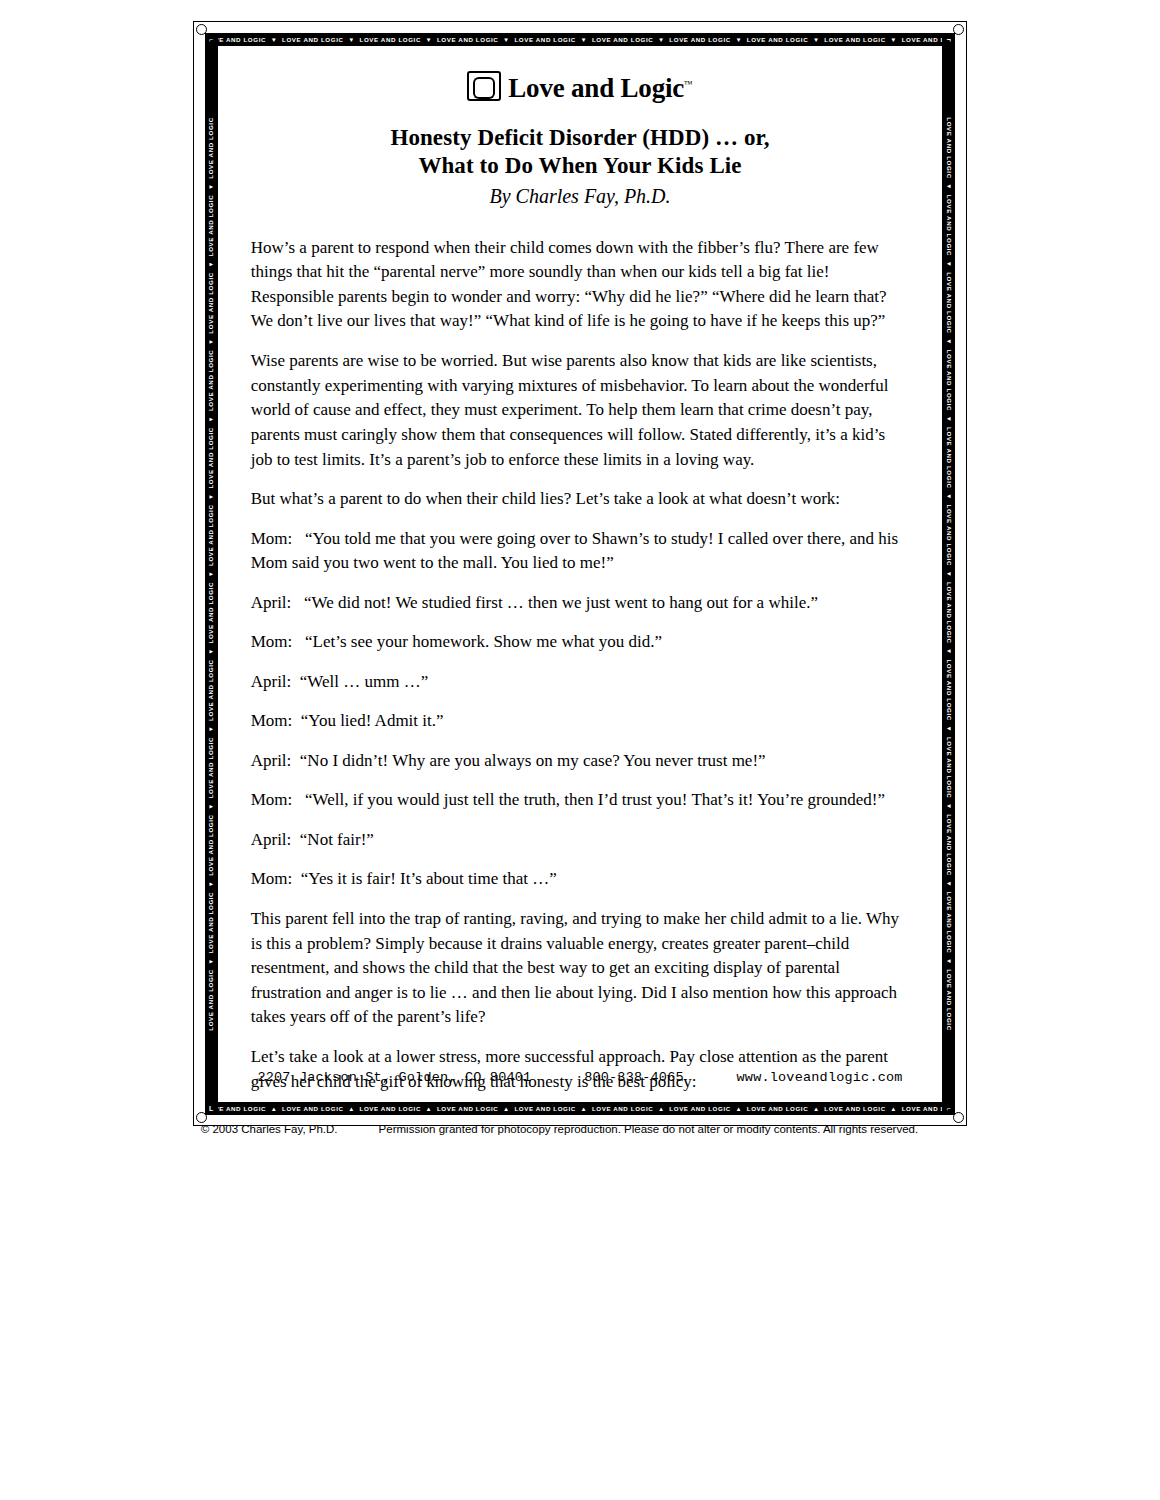LOVE AND LOGIC ▼ LOVE AND LOGIC ▼ LOVE AND LOGIC ▼ LOVE AND LOGIC ▼ LOVE AND LOGIC ▼ LOVE AND LOGIC ▼ LOVE AND LOGIC ▼ LOVE AND LOGIC ▼ LOVE AND LOGIC ▼ LOVE AND LOGIC
LOVE AND LOGIC ▲ LOVE AND LOGIC ▲ LOVE AND LOGIC ▲ LOVE AND LOGIC ▲ LOVE AND LOGIC ▲ LOVE AND LOGIC ▲ LOVE AND LOGIC ▲ LOVE AND LOGIC ▲ LOVE AND LOGIC ▲ LOVE AND LOGIC
LOVE AND LOGIC ▼ LOVE AND LOGIC ▼ LOVE AND LOGIC ▼ LOVE AND LOGIC ▼ LOVE AND LOGIC ▼ LOVE AND LOGIC ▼ LOVE AND LOGIC ▼ LOVE AND LOGIC ▼ LOVE AND LOGIC ▼ LOVE AND LOGIC ▼ LOVE AND LOGIC ▼ LOVE AND LOGIC
LOVE AND LOGIC ▼ LOVE AND LOGIC ▼ LOVE AND LOGIC ▼ LOVE AND LOGIC ▼ LOVE AND LOGIC ▼ LOVE AND LOGIC ▼ LOVE AND LOGIC ▼ LOVE AND LOGIC ▼ LOVE AND LOGIC ▼ LOVE AND LOGIC ▼ LOVE AND LOGIC ▼ LOVE AND LOGIC
⌐
¬
L
⌐
Love and Logic™
Honesty Deficit Disorder (HDD) … or,
What to Do When Your Kids Lie
By Charles Fay, Ph.D.
How’s a parent to respond when their child comes down with the fibber’s flu? There are few things that hit the “parental nerve” more soundly than when our kids tell a big fat lie! Responsible parents begin to wonder and worry: “Why did he lie?” “Where did he learn that? We don’t live our lives that way!” “What kind of life is he going to have if he keeps this up?”
Wise parents are wise to be worried. But wise parents also know that kids are like scientists, constantly experimenting with varying mixtures of misbehavior. To learn about the wonderful world of cause and effect, they must experiment. To help them learn that crime doesn’t pay, parents must caringly show them that consequences will follow. Stated differently, it’s a kid’s job to test limits. It’s a parent’s job to enforce these limits in a loving way.
But what’s a parent to do when their child lies? Let’s take a look at what doesn’t work:
Mom: “You told me that you were going over to Shawn’s to study! I called over there, and his Mom said you two went to the mall. You lied to me!”
April: “We did not! We studied first … then we just went to hang out for a while.”
Mom: “Let’s see your homework. Show me what you did.”
April: “Well … umm …”
Mom: “You lied! Admit it.”
April: “No I didn’t! Why are you always on my case? You never trust me!”
Mom: “Well, if you would just tell the truth, then I’d trust you! That’s it! You’re grounded!”
April: “Not fair!”
Mom: “Yes it is fair! It’s about time that …”
This parent fell into the trap of ranting, raving, and trying to make her child admit to a lie. Why is this a problem? Simply because it drains valuable energy, creates greater parent–child resentment, and shows the child that the best way to get an exciting display of parental frustration and anger is to lie … and then lie about lying. Did I also mention how this approach takes years off of the parent’s life?
Let’s take a look at a lower stress, more successful approach. Pay close attention as the parent gives her child the gift of knowing that honesty is the best policy:
2207 Jackson St, Golden, CO 80401 800-338-4065 www.loveandlogic.com
© 2003 Charles Fay, Ph.D.
Permission granted for photocopy reproduction. Please do not alter or modify contents. All rights reserved.